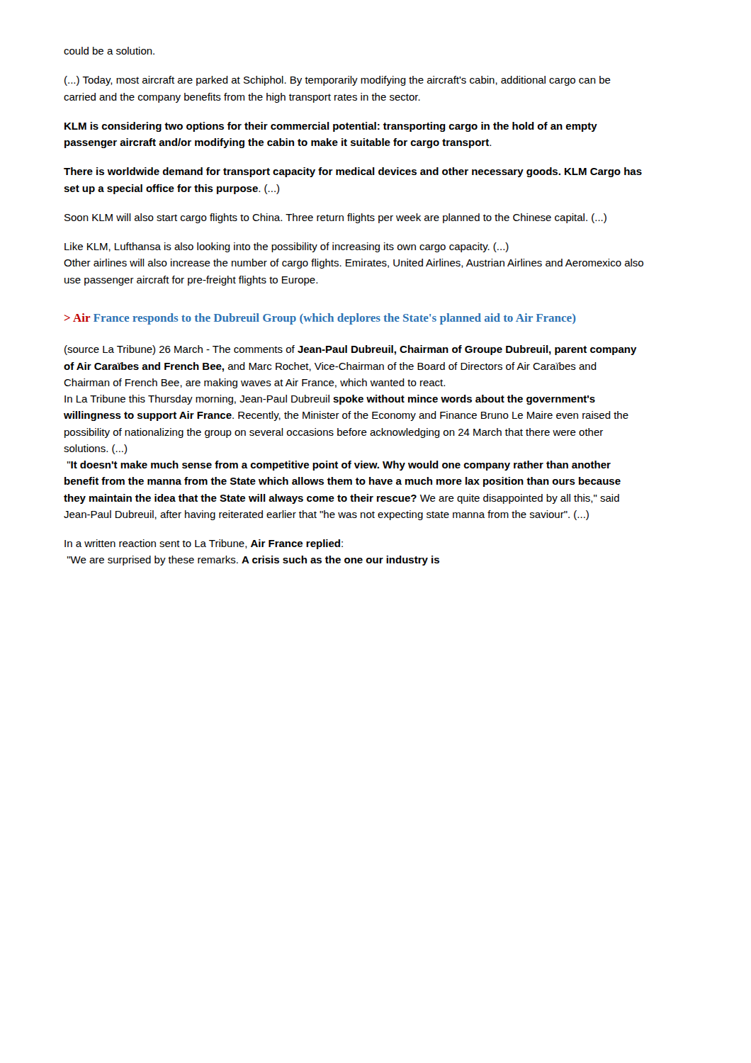could be a solution.
(...) Today, most aircraft are parked at Schiphol. By temporarily modifying the aircraft's cabin, additional cargo can be carried and the company benefits from the high transport rates in the sector.
KLM is considering two options for their commercial potential: transporting cargo in the hold of an empty passenger aircraft and/or modifying the cabin to make it suitable for cargo transport.
There is worldwide demand for transport capacity for medical devices and other necessary goods. KLM Cargo has set up a special office for this purpose. (...)
Soon KLM will also start cargo flights to China. Three return flights per week are planned to the Chinese capital. (...)
Like KLM, Lufthansa is also looking into the possibility of increasing its own cargo capacity. (...)
Other airlines will also increase the number of cargo flights. Emirates, United Airlines, Austrian Airlines and Aeromexico also use passenger aircraft for pre-freight flights to Europe.
> Air France responds to the Dubreuil Group (which deplores the State's planned aid to Air France)
(source La Tribune) 26 March - The comments of Jean-Paul Dubreuil, Chairman of Groupe Dubreuil, parent company of Air Caraïbes and French Bee, and Marc Rochet, Vice-Chairman of the Board of Directors of Air Caraïbes and Chairman of French Bee, are making waves at Air France, which wanted to react.
In La Tribune this Thursday morning, Jean-Paul Dubreuil spoke without mince words about the government's willingness to support Air France. Recently, the Minister of the Economy and Finance Bruno Le Maire even raised the possibility of nationalizing the group on several occasions before acknowledging on 24 March that there were other solutions. (...)
"It doesn't make much sense from a competitive point of view. Why would one company rather than another benefit from the manna from the State which allows them to have a much more lax position than ours because they maintain the idea that the State will always come to their rescue? We are quite disappointed by all this," said Jean-Paul Dubreuil, after having reiterated earlier that "he was not expecting state manna from the saviour". (...)
In a written reaction sent to La Tribune, Air France replied:
"We are surprised by these remarks. A crisis such as the one our industry is